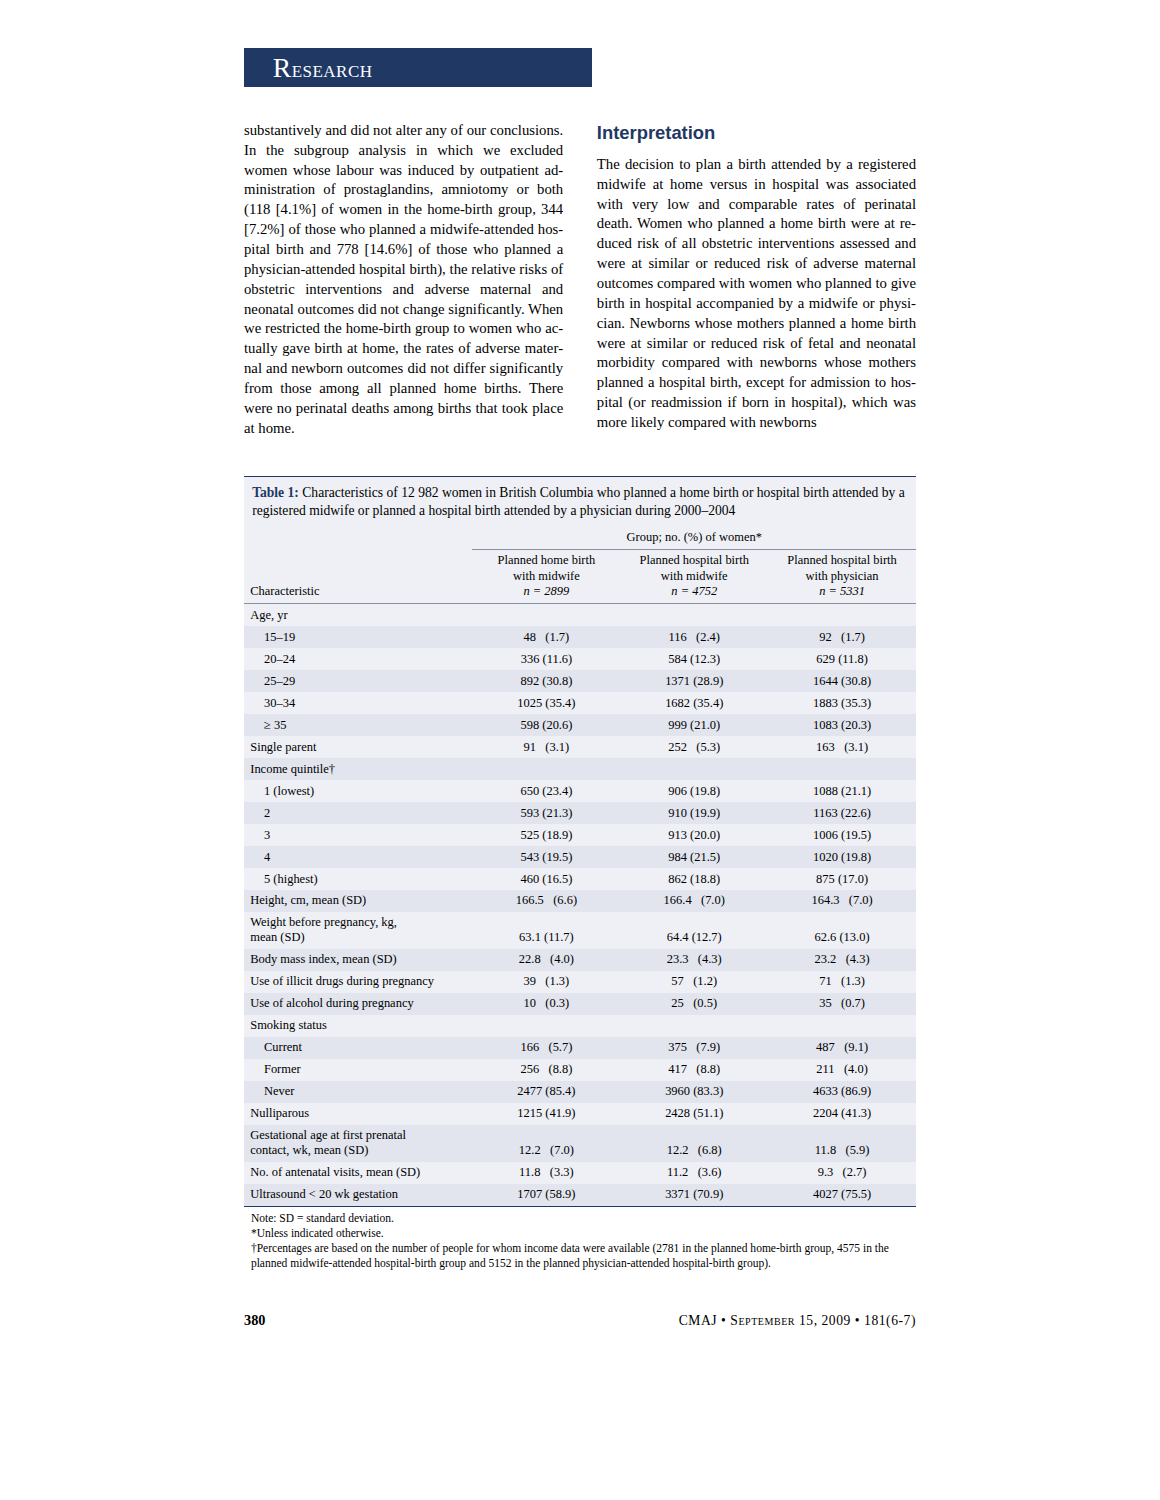Research
substantively and did not alter any of our conclusions. In the subgroup analysis in which we excluded women whose labour was induced by outpatient administration of prostaglandins, amniotomy or both (118 [4.1%] of women in the home-birth group, 344 [7.2%] of those who planned a midwife-attended hospital birth and 778 [14.6%] of those who planned a physician-attended hospital birth), the relative risks of obstetric interventions and adverse maternal and neonatal outcomes did not change significantly. When we restricted the home-birth group to women who actually gave birth at home, the rates of adverse maternal and newborn outcomes did not differ significantly from those among all planned home births. There were no perinatal deaths among births that took place at home.
Interpretation
The decision to plan a birth attended by a registered midwife at home versus in hospital was associated with very low and comparable rates of perinatal death. Women who planned a home birth were at reduced risk of all obstetric interventions assessed and were at similar or reduced risk of adverse maternal outcomes compared with women who planned to give birth in hospital accompanied by a midwife or physician. Newborns whose mothers planned a home birth were at similar or reduced risk of fetal and neonatal morbidity compared with newborns whose mothers planned a hospital birth, except for admission to hospital (or readmission if born in hospital), which was more likely compared with newborns
Table 1: Characteristics of 12 982 women in British Columbia who planned a home birth or hospital birth attended by a registered midwife or planned a hospital birth attended by a physician during 2000–2004
| | Group; no. (%) of women* |
| --- | --- |
| Characteristic | Planned home birth with midwife n = 2899 | Planned hospital birth with midwife n = 4752 | Planned hospital birth with physician n = 5331 |
| Age, yr | | | |
| 15–19 | 48 (1.7) | 116 (2.4) | 92 (1.7) |
| 20–24 | 336 (11.6) | 584 (12.3) | 629 (11.8) |
| 25–29 | 892 (30.8) | 1371 (28.9) | 1644 (30.8) |
| 30–34 | 1025 (35.4) | 1682 (35.4) | 1883 (35.3) |
| ≥ 35 | 598 (20.6) | 999 (21.0) | 1083 (20.3) |
| Single parent | 91 (3.1) | 252 (5.3) | 163 (3.1) |
| Income quintile† | | | |
| 1 (lowest) | 650 (23.4) | 906 (19.8) | 1088 (21.1) |
| 2 | 593 (21.3) | 910 (19.9) | 1163 (22.6) |
| 3 | 525 (18.9) | 913 (20.0) | 1006 (19.5) |
| 4 | 543 (19.5) | 984 (21.5) | 1020 (19.8) |
| 5 (highest) | 460 (16.5) | 862 (18.8) | 875 (17.0) |
| Height, cm, mean (SD) | 166.5 (6.6) | 166.4 (7.0) | 164.3 (7.0) |
| Weight before pregnancy, kg, mean (SD) | 63.1 (11.7) | 64.4 (12.7) | 62.6 (13.0) |
| Body mass index, mean (SD) | 22.8 (4.0) | 23.3 (4.3) | 23.2 (4.3) |
| Use of illicit drugs during pregnancy | 39 (1.3) | 57 (1.2) | 71 (1.3) |
| Use of alcohol during pregnancy | 10 (0.3) | 25 (0.5) | 35 (0.7) |
| Smoking status | | | |
| Current | 166 (5.7) | 375 (7.9) | 487 (9.1) |
| Former | 256 (8.8) | 417 (8.8) | 211 (4.0) |
| Never | 2477 (85.4) | 3960 (83.3) | 4633 (86.9) |
| Nulliparous | 1215 (41.9) | 2428 (51.1) | 2204 (41.3) |
| Gestational age at first prenatal contact, wk, mean (SD) | 12.2 (7.0) | 12.2 (6.8) | 11.8 (5.9) |
| No. of antenatal visits, mean (SD) | 11.8 (3.3) | 11.2 (3.6) | 9.3 (2.7) |
| Ultrasound < 20 wk gestation | 1707 (58.9) | 3371 (70.9) | 4027 (75.5) |
Note: SD = standard deviation.
*Unless indicated otherwise.
†Percentages are based on the number of people for whom income data were available (2781 in the planned home-birth group, 4575 in the planned midwife-attended hospital-birth group and 5152 in the planned physician-attended hospital-birth group).
380
CMAJ • September 15, 2009 • 181(6-7)